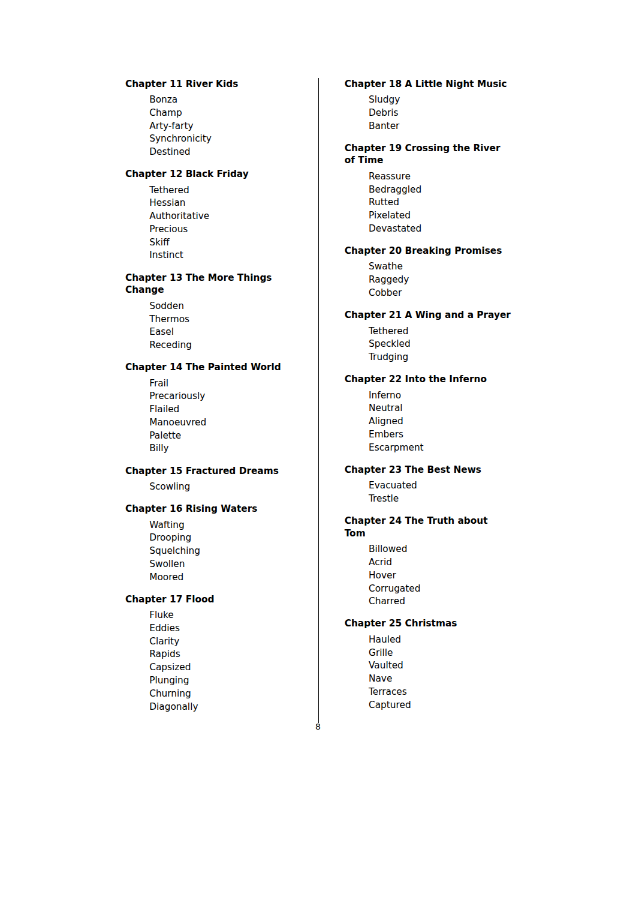Chapter 11 River Kids
Bonza
Champ
Arty-farty
Synchronicity
Destined
Chapter 12 Black Friday
Tethered
Hessian
Authoritative
Precious
Skiff
Instinct
Chapter 13 The More Things Change
Sodden
Thermos
Easel
Receding
Chapter 14 The Painted World
Frail
Precariously
Flailed
Manoeuvred
Palette
Billy
Chapter 15 Fractured Dreams
Scowling
Chapter 16 Rising Waters
Wafting
Drooping
Squelching
Swollen
Moored
Chapter 17 Flood
Fluke
Eddies
Clarity
Rapids
Capsized
Plunging
Churning
Diagonally
Chapter 18 A Little Night Music
Sludgy
Debris
Banter
Chapter 19 Crossing the River of Time
Reassure
Bedraggled
Rutted
Pixelated
Devastated
Chapter 20 Breaking Promises
Swathe
Raggedy
Cobber
Chapter 21 A Wing and a Prayer
Tethered
Speckled
Trudging
Chapter 22 Into the Inferno
Inferno
Neutral
Aligned
Embers
Escarpment
Chapter 23 The Best News
Evacuated
Trestle
Chapter 24 The Truth about Tom
Billowed
Acrid
Hover
Corrugated
Charred
Chapter 25 Christmas
Hauled
Grille
Vaulted
Nave
Terraces
Captured
8